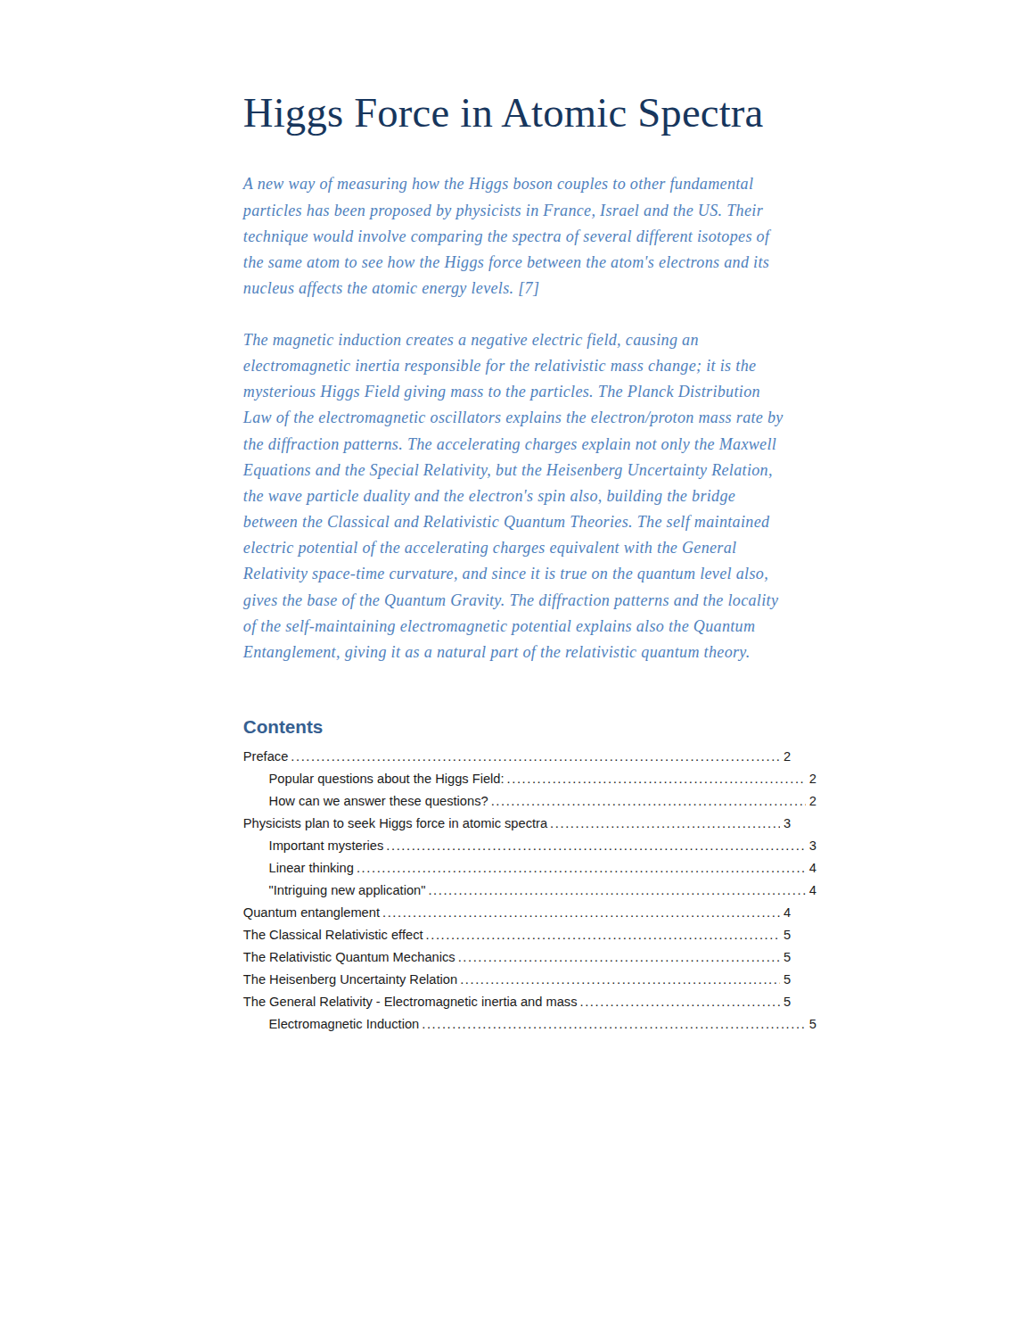Higgs Force in Atomic Spectra
A new way of measuring how the Higgs boson couples to other fundamental particles has been proposed by physicists in France, Israel and the US. Their technique would involve comparing the spectra of several different isotopes of the same atom to see how the Higgs force between the atom's electrons and its nucleus affects the atomic energy levels. [7]
The magnetic induction creates a negative electric field, causing an electromagnetic inertia responsible for the relativistic mass change; it is the mysterious Higgs Field giving mass to the particles. The Planck Distribution Law of the electromagnetic oscillators explains the electron/proton mass rate by the diffraction patterns. The accelerating charges explain not only the Maxwell Equations and the Special Relativity, but the Heisenberg Uncertainty Relation, the wave particle duality and the electron's spin also, building the bridge between the Classical and Relativistic Quantum Theories. The self maintained electric potential of the accelerating charges equivalent with the General Relativity space-time curvature, and since it is true on the quantum level also, gives the base of the Quantum Gravity. The diffraction patterns and the locality of the self-maintaining electromagnetic potential explains also the Quantum Entanglement, giving it as a natural part of the relativistic quantum theory.
Contents
Preface.................................................................................................................. 2
Popular questions about the Higgs Field:............................................................................. 2
How can we answer these questions?................................................................................. 2
Physicists plan to seek Higgs force in atomic spectra................................................................ 3
Important mysteries................................................................................................................. 3
Linear thinking....................................................................................................................... 4
"Intriguing new application"..................................................................................................... 4
Quantum entanglement................................................................................................................. 4
The Classical Relativistic effect................................................................................................. 5
The Relativistic Quantum Mechanics..................................................................................... 5
The Heisenberg Uncertainty Relation..................................................................................... 5
The General Relativity - Electromagnetic inertia and mass.......................................................... 5
Electromagnetic Induction....................................................................................................... 5